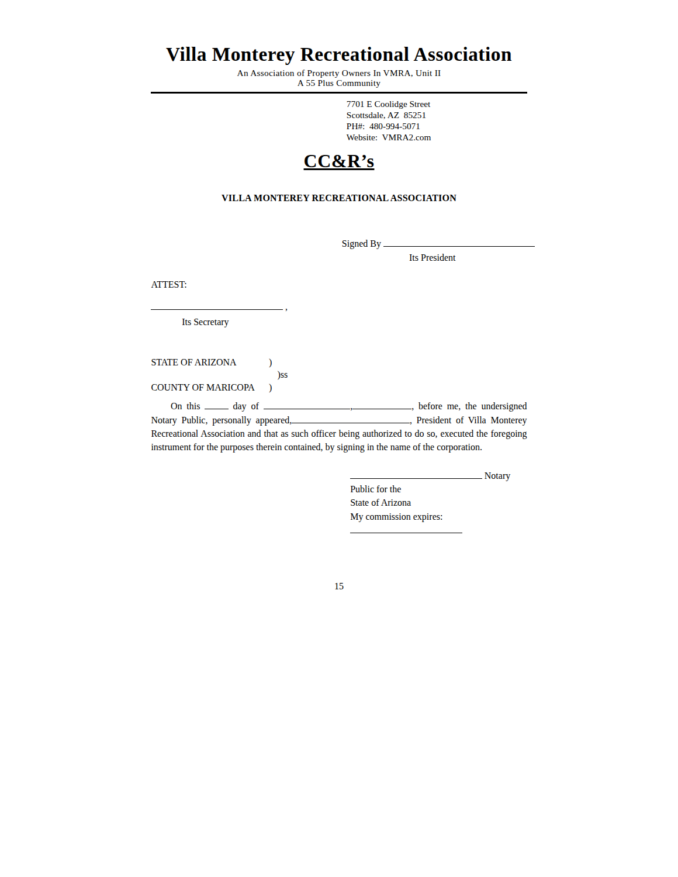Villa Monterey Recreational Association
An Association of Property Owners In VMRA, Unit II
A 55 Plus Community
7701 E Coolidge Street
Scottsdale, AZ 85251
PH#: 480-994-5071
Website: VMRA2.com
CC&R’s
VILLA MONTEREY RECREATIONAL ASSOCIATION
Signed By
Its President
ATTEST:
,
Its Secretary
STATE OF ARIZONA)
)ss
COUNTY OF MARICOPA)
On this day of , , before me, the undersigned Notary Public, personally appeared, , President of Villa Monterey Recreational Association and that as such officer being authorized to do so, executed the foregoing instrument for the purposes therein contained, by signing in the name of the corporation.
Notary Public for the
State of Arizona
My commission expires:
15